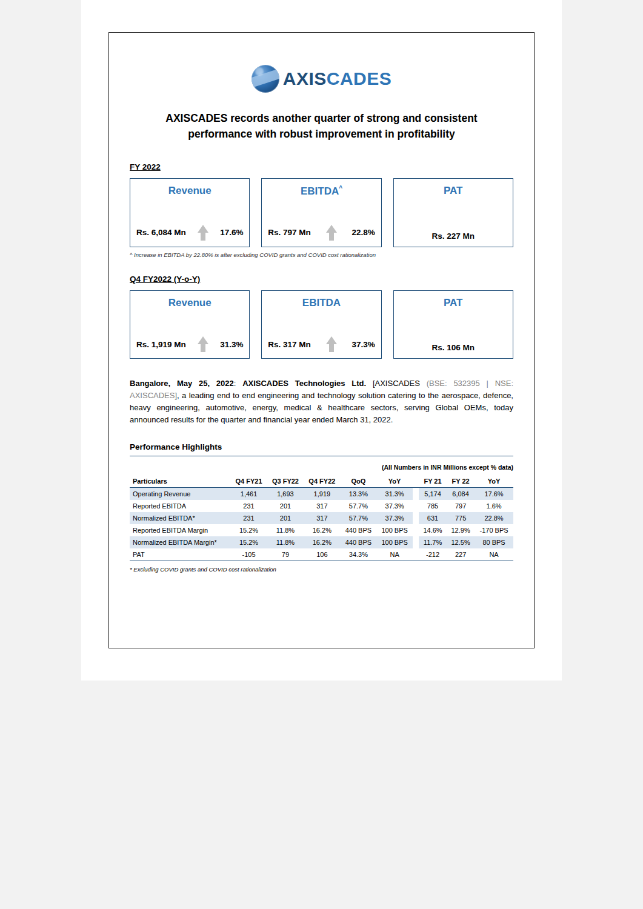AXIS CADES
AXISCADES records another quarter of strong and consistent performance with robust improvement in profitability
FY 2022
Revenue
Rs. 6,084 Mn 17.6%
EBITDA^
Rs. 797 Mn 22.8%
PAT
Rs. 227 Mn
^ Increase in EBITDA by 22.80% is after excluding COVID grants and COVID cost rationalization
Q4 FY2022 (Y-o-Y)
Revenue
Rs. 1,919 Mn 31.3%
EBITDA
Rs. 317 Mn 37.3%
PAT
Rs. 106 Mn
Bangalore, May 25, 2022: AXISCADES Technologies Ltd. [AXISCADES (BSE: 532395 | NSE: AXISCADES], a leading end to end engineering and technology solution catering to the aerospace, defence, heavy engineering, automotive, energy, medical & healthcare sectors, serving Global OEMs, today announced results for the quarter and financial year ended March 31, 2022.
Performance Highlights
(All Numbers in INR Millions except % data)
| Particulars | Q4 FY21 | Q3 FY22 | Q4 FY22 | QoQ | YoY | | FY 21 | FY 22 | YoY |
| --- | --- | --- | --- | --- | --- | --- | --- | --- | --- |
| Operating Revenue | 1,461 | 1,693 | 1,919 | 13.3% | 31.3% | | 5,174 | 6,084 | 17.6% |
| Reported EBITDA | 231 | 201 | 317 | 57.7% | 37.3% | | 785 | 797 | 1.6% |
| Normalized EBITDA* | 231 | 201 | 317 | 57.7% | 37.3% | | 631 | 775 | 22.8% |
| Reported EBITDA Margin | 15.2% | 11.8% | 16.2% | 440 BPS | 100 BPS | | 14.6% | 12.9% | -170 BPS |
| Normalized EBITDA Margin* | 15.2% | 11.8% | 16.2% | 440 BPS | 100 BPS | | 11.7% | 12.5% | 80 BPS |
| PAT | -105 | 79 | 106 | 34.3% | NA | | -212 | 227 | NA |
* Excluding COVID grants and COVID cost rationalization